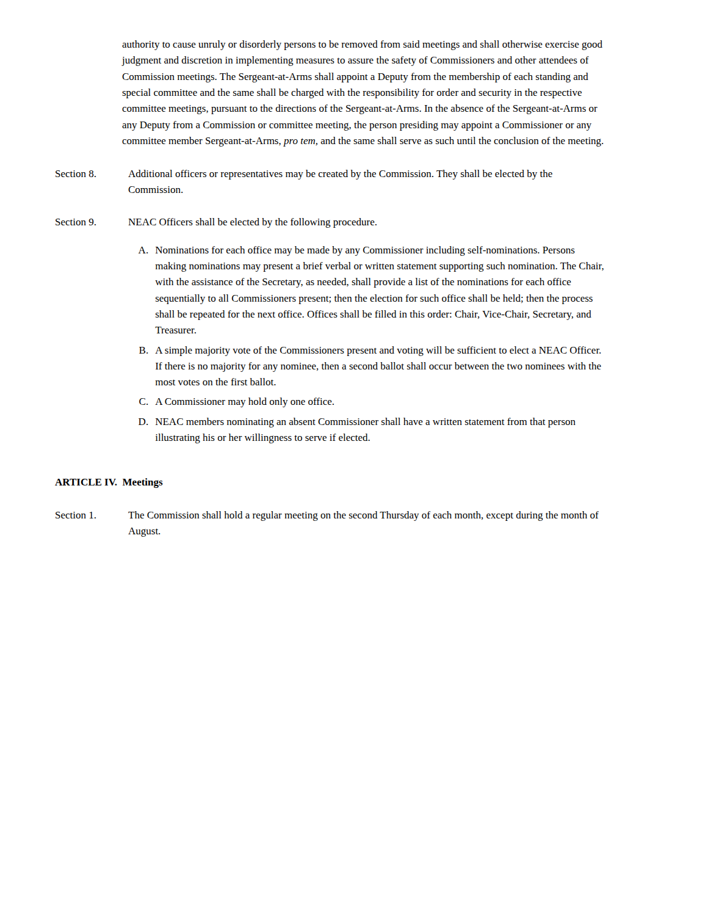authority to cause unruly or disorderly persons to be removed from said meetings and shall otherwise exercise good judgment and discretion in implementing measures to assure the safety of Commissioners and other attendees of Commission meetings. The Sergeant-at-Arms shall appoint a Deputy from the membership of each standing and special committee and the same shall be charged with the responsibility for order and security in the respective committee meetings, pursuant to the directions of the Sergeant-at-Arms. In the absence of the Sergeant-at-Arms or any Deputy from a Commission or committee meeting, the person presiding may appoint a Commissioner or any committee member Sergeant-at-Arms, pro tem, and the same shall serve as such until the conclusion of the meeting.
Section 8.
Additional officers or representatives may be created by the Commission. They shall be elected by the Commission.
Section 9.
NEAC Officers shall be elected by the following procedure.
Nominations for each office may be made by any Commissioner including self-nominations. Persons making nominations may present a brief verbal or written statement supporting such nomination. The Chair, with the assistance of the Secretary, as needed, shall provide a list of the nominations for each office sequentially to all Commissioners present; then the election for such office shall be held; then the process shall be repeated for the next office. Offices shall be filled in this order: Chair, Vice-Chair, Secretary, and Treasurer.
A simple majority vote of the Commissioners present and voting will be sufficient to elect a NEAC Officer. If there is no majority for any nominee, then a second ballot shall occur between the two nominees with the most votes on the first ballot.
A Commissioner may hold only one office.
NEAC members nominating an absent Commissioner shall have a written statement from that person illustrating his or her willingness to serve if elected.
ARTICLE IV. Meetings
Section 1.
The Commission shall hold a regular meeting on the second Thursday of each month, except during the month of August.